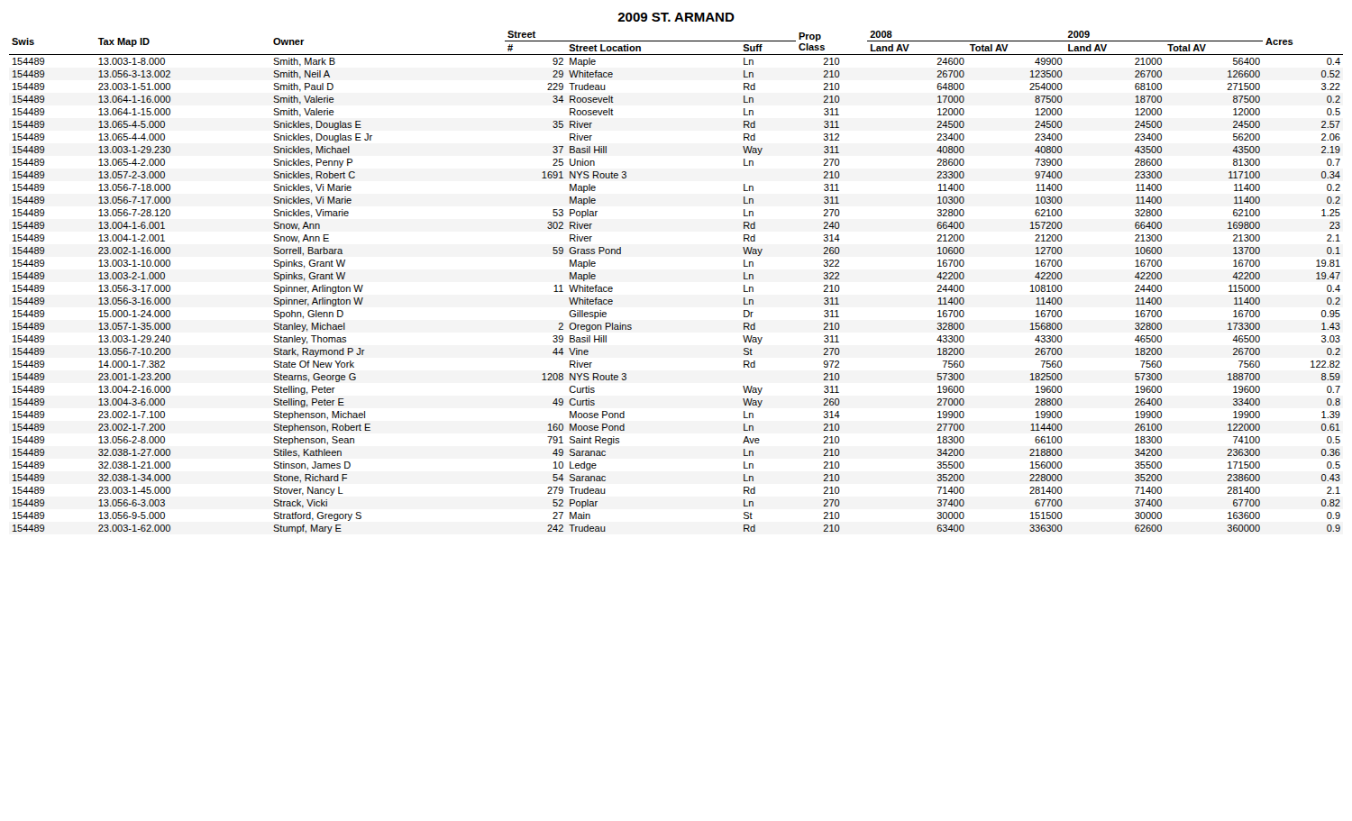2009 ST. ARMAND
| Swis | Tax Map ID | Owner | Street | Prop Class | 2008 | 2009 | Acres |
| --- | --- | --- | --- | --- | --- | --- | --- |
| # | Street Location | Suff | Land AV | Total AV | Land AV | Total AV |
| 154489 | 13.003-1-8.000 | Smith, Mark B | 92 | Maple | Ln | 210 | 24600 | 49900 | 21000 | 56400 | 0.4 |
| 154489 | 13.056-3-13.002 | Smith, Neil A | 29 | Whiteface | Ln | 210 | 26700 | 123500 | 26700 | 126600 | 0.52 |
| 154489 | 23.003-1-51.000 | Smith, Paul D | 229 | Trudeau | Rd | 210 | 64800 | 254000 | 68100 | 271500 | 3.22 |
| 154489 | 13.064-1-16.000 | Smith, Valerie | 34 | Roosevelt | Ln | 210 | 17000 | 87500 | 18700 | 87500 | 0.2 |
| 154489 | 13.064-1-15.000 | Smith, Valerie | | Roosevelt | Ln | 311 | 12000 | 12000 | 12000 | 12000 | 0.5 |
| 154489 | 13.065-4-5.000 | Snickles, Douglas E | 35 | River | Rd | 311 | 24500 | 24500 | 24500 | 24500 | 2.57 |
| 154489 | 13.065-4-4.000 | Snickles, Douglas E Jr | | River | Rd | 312 | 23400 | 23400 | 23400 | 56200 | 2.06 |
| 154489 | 13.003-1-29.230 | Snickles, Michael | 37 | Basil Hill | Way | 311 | 40800 | 40800 | 43500 | 43500 | 2.19 |
| 154489 | 13.065-4-2.000 | Snickles, Penny P | 25 | Union | Ln | 270 | 28600 | 73900 | 28600 | 81300 | 0.7 |
| 154489 | 13.057-2-3.000 | Snickles, Robert C | 1691 | NYS Route 3 | | 210 | 23300 | 97400 | 23300 | 117100 | 0.34 |
| 154489 | 13.056-7-18.000 | Snickles, Vi Marie | | Maple | Ln | 311 | 11400 | 11400 | 11400 | 11400 | 0.2 |
| 154489 | 13.056-7-17.000 | Snickles, Vi Marie | | Maple | Ln | 311 | 10300 | 10300 | 11400 | 11400 | 0.2 |
| 154489 | 13.056-7-28.120 | Snickles, Vimarie | 53 | Poplar | Ln | 270 | 32800 | 62100 | 32800 | 62100 | 1.25 |
| 154489 | 13.004-1-6.001 | Snow, Ann | 302 | River | Rd | 240 | 66400 | 157200 | 66400 | 169800 | 23 |
| 154489 | 13.004-1-2.001 | Snow, Ann E | | River | Rd | 314 | 21200 | 21200 | 21300 | 21300 | 2.1 |
| 154489 | 23.002-1-16.000 | Sorrell, Barbara | 59 | Grass Pond | Way | 260 | 10600 | 12700 | 10600 | 13700 | 0.1 |
| 154489 | 13.003-1-10.000 | Spinks, Grant W | | Maple | Ln | 322 | 16700 | 16700 | 16700 | 16700 | 19.81 |
| 154489 | 13.003-2-1.000 | Spinks, Grant W | | Maple | Ln | 322 | 42200 | 42200 | 42200 | 42200 | 19.47 |
| 154489 | 13.056-3-17.000 | Spinner, Arlington W | 11 | Whiteface | Ln | 210 | 24400 | 108100 | 24400 | 115000 | 0.4 |
| 154489 | 13.056-3-16.000 | Spinner, Arlington W | | Whiteface | Ln | 311 | 11400 | 11400 | 11400 | 11400 | 0.2 |
| 154489 | 15.000-1-24.000 | Spohn, Glenn D | | Gillespie | Dr | 311 | 16700 | 16700 | 16700 | 16700 | 0.95 |
| 154489 | 13.057-1-35.000 | Stanley, Michael | 2 | Oregon Plains | Rd | 210 | 32800 | 156800 | 32800 | 173300 | 1.43 |
| 154489 | 13.003-1-29.240 | Stanley, Thomas | 39 | Basil Hill | Way | 311 | 43300 | 43300 | 46500 | 46500 | 3.03 |
| 154489 | 13.056-7-10.200 | Stark, Raymond P Jr | 44 | Vine | St | 270 | 18200 | 26700 | 18200 | 26700 | 0.2 |
| 154489 | 14.000-1-7.382 | State Of New York | | River | Rd | 972 | 7560 | 7560 | 7560 | 7560 | 122.82 |
| 154489 | 23.001-1-23.200 | Stearns, George G | 1208 | NYS Route 3 | | 210 | 57300 | 182500 | 57300 | 188700 | 8.59 |
| 154489 | 13.004-2-16.000 | Stelling, Peter | | Curtis | Way | 311 | 19600 | 19600 | 19600 | 19600 | 0.7 |
| 154489 | 13.004-3-6.000 | Stelling, Peter E | 49 | Curtis | Way | 260 | 27000 | 28800 | 26400 | 33400 | 0.8 |
| 154489 | 23.002-1-7.100 | Stephenson, Michael | | Moose Pond | Ln | 314 | 19900 | 19900 | 19900 | 19900 | 1.39 |
| 154489 | 23.002-1-7.200 | Stephenson, Robert E | 160 | Moose Pond | Ln | 210 | 27700 | 114400 | 26100 | 122000 | 0.61 |
| 154489 | 13.056-2-8.000 | Stephenson, Sean | 791 | Saint Regis | Ave | 210 | 18300 | 66100 | 18300 | 74100 | 0.5 |
| 154489 | 32.038-1-27.000 | Stiles, Kathleen | 49 | Saranac | Ln | 210 | 34200 | 218800 | 34200 | 236300 | 0.36 |
| 154489 | 32.038-1-21.000 | Stinson, James D | 10 | Ledge | Ln | 210 | 35500 | 156000 | 35500 | 171500 | 0.5 |
| 154489 | 32.038-1-34.000 | Stone, Richard F | 54 | Saranac | Ln | 210 | 35200 | 228000 | 35200 | 238600 | 0.43 |
| 154489 | 23.003-1-45.000 | Stover, Nancy L | 279 | Trudeau | Rd | 210 | 71400 | 281400 | 71400 | 281400 | 2.1 |
| 154489 | 13.056-6-3.003 | Strack, Vicki | 52 | Poplar | Ln | 270 | 37400 | 67700 | 37400 | 67700 | 0.82 |
| 154489 | 13.056-9-5.000 | Stratford, Gregory S | 27 | Main | St | 210 | 30000 | 151500 | 30000 | 163600 | 0.9 |
| 154489 | 23.003-1-62.000 | Stumpf, Mary E | 242 | Trudeau | Rd | 210 | 63400 | 336300 | 62600 | 360000 | 0.9 |